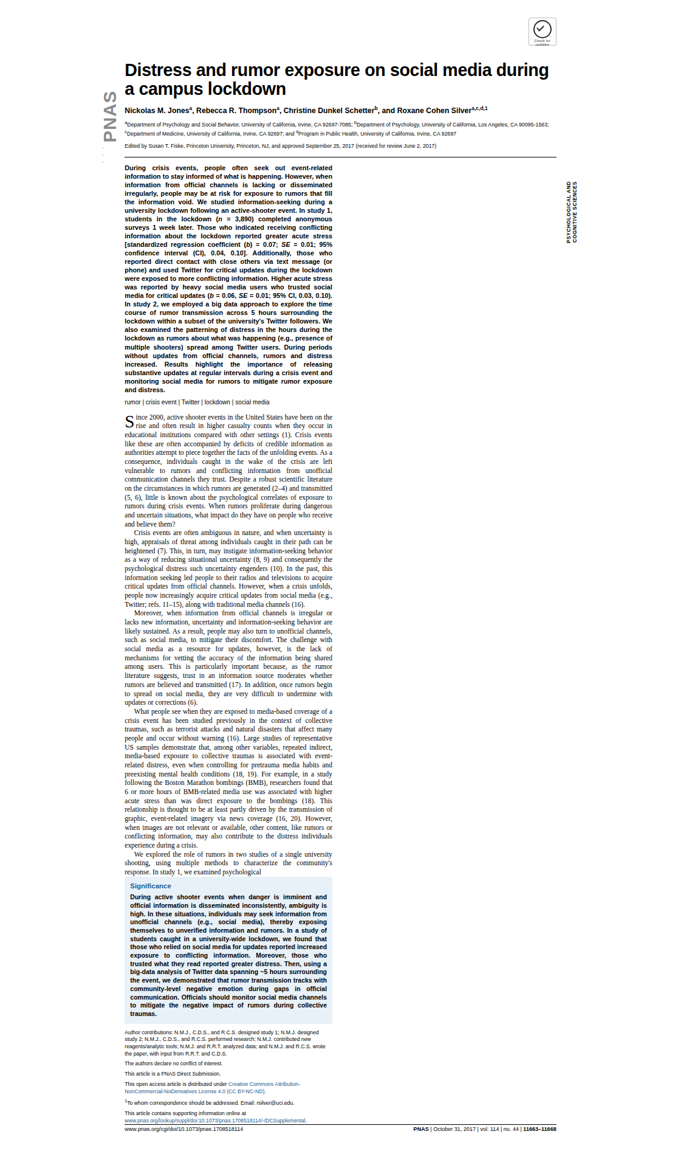Check for
updates
PNAS
· · ·
PSYCHOLOGICAL AND
COGNITIVE SCIENCES
Distress and rumor exposure on social media during a campus lockdown
Nickolas M. Jonesa, Rebecca R. Thompsona, Christine Dunkel Schetterb, and Roxane Cohen Silvera,c,d,1
aDepartment of Psychology and Social Behavior, University of California, Irvine, CA 92697-7085; bDepartment of Psychology, University of California, Los Angeles, CA 90095-1563; cDepartment of Medicine, University of California, Irvine, CA 92697; and dProgram in Public Health, University of California, Irvine, CA 92697
Edited by Susan T. Fiske, Princeton University, Princeton, NJ, and approved September 25, 2017 (received for review June 2, 2017)
During crisis events, people often seek out event-related information to stay informed of what is happening. However, when information from official channels is lacking or disseminated irregularly, people may be at risk for exposure to rumors that fill the information void. We studied information-seeking during a university lockdown following an active-shooter event. In study 1, students in the lockdown (n = 3,890) completed anonymous surveys 1 week later. Those who indicated receiving conflicting information about the lockdown reported greater acute stress [standardized regression coefficient (b) = 0.07; SE = 0.01; 95% confidence interval (CI), 0.04, 0.10]. Additionally, those who reported direct contact with close others via text message (or phone) and used Twitter for critical updates during the lockdown were exposed to more conflicting information. Higher acute stress was reported by heavy social media users who trusted social media for critical updates (b = 0.06, SE = 0.01; 95% CI, 0.03, 0.10). In study 2, we employed a big data approach to explore the time course of rumor transmission across 5 hours surrounding the lockdown within a subset of the university's Twitter followers. We also examined the patterning of distress in the hours during the lockdown as rumors about what was happening (e.g., presence of multiple shooters) spread among Twitter users. During periods without updates from official channels, rumors and distress increased. Results highlight the importance of releasing substantive updates at regular intervals during a crisis event and monitoring social media for rumors to mitigate rumor exposure and distress.
rumor | crisis event | Twitter | lockdown | social media
Since 2000, active shooter events in the United States have been on the rise and often result in higher casualty counts when they occur in educational institutions compared with other settings (1). Crisis events like these are often accompanied by deficits of credible information as authorities attempt to piece together the facts of the unfolding events. As a consequence, individuals caught in the wake of the crisis are left vulnerable to rumors and conflicting information from unofficial communication channels they trust. Despite a robust scientific literature on the circumstances in which rumors are generated (2–4) and transmitted (5, 6), little is known about the psychological correlates of exposure to rumors during crisis events. When rumors proliferate during dangerous and uncertain situations, what impact do they have on people who receive and believe them?
Crisis events are often ambiguous in nature, and when uncertainty is high, appraisals of threat among individuals caught in their path can be heightened (7). This, in turn, may instigate information-seeking behavior as a way of reducing situational uncertainty (8, 9) and consequently the psychological distress such uncertainty engenders (10). In the past, this information seeking led people to their radios and televisions to acquire critical updates from official channels. However, when a crisis unfolds, people now increasingly acquire critical updates from social media (e.g., Twitter; refs. 11–15), along with traditional media channels (16).
Moreover, when information from official channels is irregular or lacks new information, uncertainty and information-seeking behavior are likely sustained. As a result, people may also turn to unofficial channels, such as social media, to mitigate their discomfort. The challenge with social media as a resource for updates, however, is the lack of mechanisms for vetting the accuracy of the information being shared among users. This is particularly important because, as the rumor literature suggests, trust in an information source moderates whether rumors are believed and transmitted (17). In addition, once rumors begin to spread on social media, they are very difficult to undermine with updates or corrections (6).
What people see when they are exposed to media-based coverage of a crisis event has been studied previously in the context of collective traumas, such as terrorist attacks and natural disasters that affect many people and occur without warning (16). Large studies of representative US samples demonstrate that, among other variables, repeated indirect, media-based exposure to collective traumas is associated with event-related distress, even when controlling for pretrauma media habits and preexisting mental health conditions (18, 19). For example, in a study following the Boston Marathon bombings (BMB), researchers found that 6 or more hours of BMB-related media use was associated with higher acute stress than was direct exposure to the bombings (18). This relationship is thought to be at least partly driven by the transmission of graphic, event-related imagery via news coverage (16, 20). However, when images are not relevant or available, other content, like rumors or conflicting information, may also contribute to the distress individuals experience during a crisis.
We explored the role of rumors in two studies of a single university shooting, using multiple methods to characterize the community's response. In study 1, we examined psychological
Significance
During active shooter events when danger is imminent and official information is disseminated inconsistently, ambiguity is high. In these situations, individuals may seek information from unofficial channels (e.g., social media), thereby exposing themselves to unverified information and rumors. In a study of students caught in a university-wide lockdown, we found that those who relied on social media for updates reported increased exposure to conflicting information. Moreover, those who trusted what they read reported greater distress. Then, using a big-data analysis of Twitter data spanning ~5 hours surrounding the event, we demonstrated that rumor transmission tracks with community-level negative emotion during gaps in official communication. Officials should monitor social media channels to mitigate the negative impact of rumors during collective traumas.
Author contributions: N.M.J., C.D.S., and R.C.S. designed study 1; N.M.J. designed study 2; N.M.J., C.D.S., and R.C.S. performed research; N.M.J. contributed new reagents/analytic tools; N.M.J. and R.R.T. analyzed data; and N.M.J. and R.C.S. wrote the paper, with input from R.R.T. and C.D.S.
The authors declare no conflict of interest.
This article is a PNAS Direct Submission.
This open access article is distributed under Creative Commons Attribution-NonCommercial-NoDerivatives License 4.0 (CC BY-NC-ND).
1To whom correspondence should be addressed. Email: rsilver@uci.edu.
This article contains supporting information online at www.pnas.org/lookup/suppl/doi:10.1073/pnas.1708518114/-/DCSupplemental.
www.pnas.org/cgi/doi/10.1073/pnas.1708518114
PNAS | October 31, 2017 | vol. 114 | no. 44 | 11663–11668